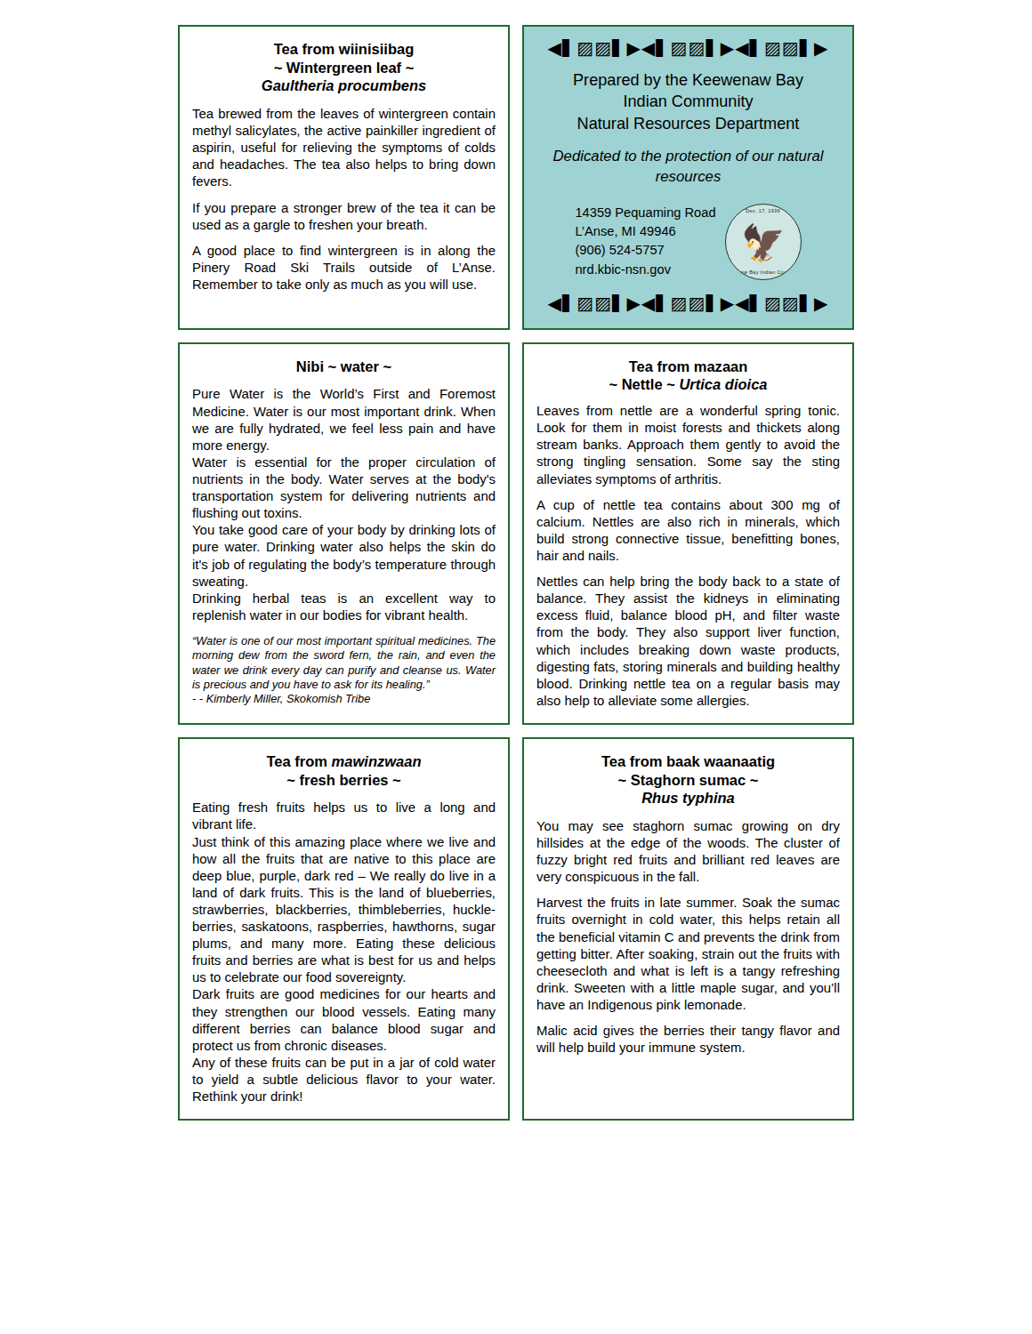Tea from wiinisiibag
~ Wintergreen leaf ~
Gaultheria procumbens
Tea brewed from the leaves of wintergreen contain methyl salicylates, the active painkiller ingredient of aspirin, useful for relieving the symptoms of colds and headaches. The tea also helps to bring down fevers.
If you prepare a stronger brew of the tea it can be used as a gargle to freshen your breath.
A good place to find wintergreen is in along the Pinery Road Ski Trails outside of L’Anse. Remember to take only as much as you will use.
◀▌▨▨▌▶◀▌▨▨▌▶◀▌▨▨▌▶
Prepared by the Keewenaw Bay
Indian Community
Natural Resources Department
Dedicated to the protection of our natural resources
14359 Pequaming Road
L’Anse, MI 49946
(906) 524-5757
nrd.kbic-nsn.gov
Dec. 17, 1936 Keewenaw Bay Indian Community
🦅
◀▌▨▨▌▶◀▌▨▨▌▶◀▌▨▨▌▶
Nibi ~ water ~
Pure Water is the World’s First and Foremost Medicine. Water is our most important drink. When we are fully hydrated, we feel less pain and have more energy.
Water is essential for the proper circulation of nutrients in the body. Water serves at the body's transportation system for delivering nutrients and flushing out toxins.
You take good care of your body by drinking lots of pure water. Drinking water also helps the skin do it's job of regulating the body’s temperature through sweating.
Drinking herbal teas is an excellent way to replenish water in our bodies for vibrant health.
“Water is one of our most important spiritual medicines. The morning dew from the sword fern, the rain, and even the water we drink every day can purify and cleanse us. Water is precious and you have to ask for its healing.”- - Kimberly Miller, Skokomish Tribe
Tea from mazaan
~ Nettle ~ Urtica dioica
Leaves from nettle are a wonderful spring tonic. Look for them in moist forests and thickets along stream banks. Approach them gently to avoid the strong tingling sensation. Some say the sting alleviates symptoms of arthritis.
A cup of nettle tea contains about 300 mg of calcium. Nettles are also rich in minerals, which build strong connective tissue, benefitting bones, hair and nails.
Nettles can help bring the body back to a state of balance. They assist the kidneys in eliminating excess fluid, balance blood pH, and filter waste from the body. They also support liver function, which includes breaking down waste products, digesting fats, storing minerals and building healthy blood. Drinking nettle tea on a regular basis may also help to alleviate some allergies.
Tea from mawinzwaan
~ fresh berries ~
Eating fresh fruits helps us to live a long and vibrant life.
Just think of this amazing place where we live and how all the fruits that are native to this place are deep blue, purple, dark red – We really do live in a land of dark fruits. This is the land of blueberries, strawberries, blackberries, thimbleberries, huckle-berries, saskatoons, raspberries, hawthorns, sugar plums, and many more. Eating these delicious fruits and berries are what is best for us and helps us to celebrate our food sovereignty.
Dark fruits are good medicines for our hearts and they strengthen our blood vessels. Eating many different berries can balance blood sugar and protect us from chronic diseases.
Any of these fruits can be put in a jar of cold water to yield a subtle delicious flavor to your water. Rethink your drink!
Tea from baak waanaatig
~ Staghorn sumac ~
Rhus typhina
You may see staghorn sumac growing on dry hillsides at the edge of the woods. The cluster of fuzzy bright red fruits and brilliant red leaves are very conspicuous in the fall.
Harvest the fruits in late summer. Soak the sumac fruits overnight in cold water, this helps retain all the beneficial vitamin C and prevents the drink from getting bitter. After soaking, strain out the fruits with cheesecloth and what is left is a tangy refreshing drink. Sweeten with a little maple sugar, and you’ll have an Indigenous pink lemonade.
Malic acid gives the berries their tangy flavor and will help build your immune system.